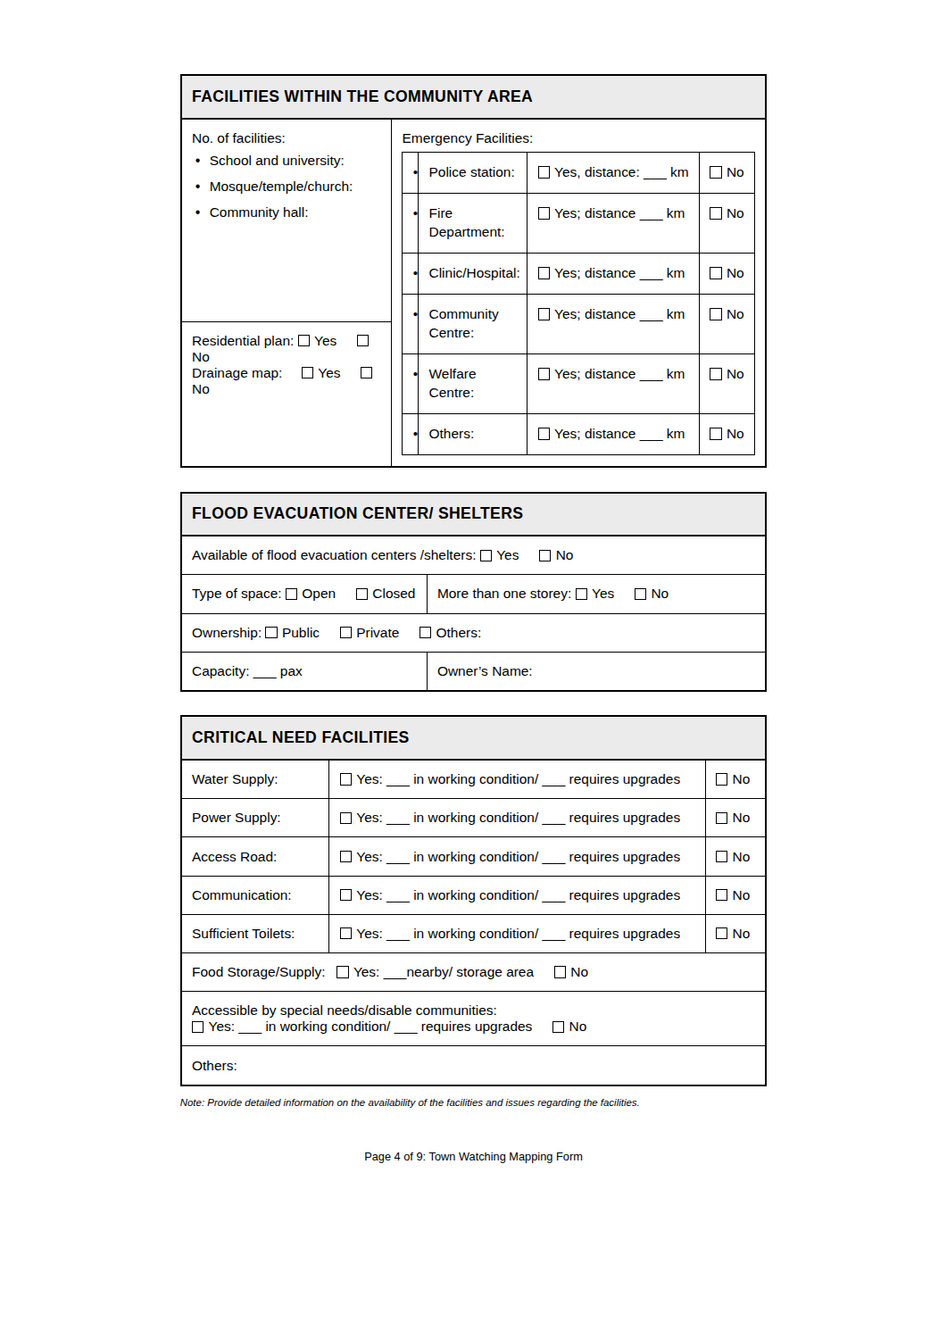| FACILITIES WITHIN THE COMMUNITY AREA |
| No. of facilities: School and university: Mosque/temple/church: Community hall: | Emergency Facilities: / • / Police station: / Yes, distance: ___ km / No / / • / Fire Department: / Yes; distance ___ km / No / / • / Clinic/Hospital: / Yes; distance ___ km / No / / • / Community Centre: / Yes; distance ___ km / No / / • / Welfare Centre: / Yes; distance ___ km / No / / • / Others: / Yes; distance ___ km / No / |
| Residential plan: Yes No Drainage map: Yes No |
| FLOOD EVACUATION CENTER/ SHELTERS |
| Available of flood evacuation centers /shelters: Yes No |
| Type of space: Open Closed | More than one storey: Yes No |
| Ownership: Public Private Others: |
| Capacity: ___ pax | Owner’s Name: |
| CRITICAL NEED FACILITIES |
| Water Supply: | Yes: ___ in working condition/ ___ requires upgrades | No |
| Power Supply: | Yes: ___ in working condition/ ___ requires upgrades | No |
| Access Road: | Yes: ___ in working condition/ ___ requires upgrades | No |
| Communication: | Yes: ___ in working condition/ ___ requires upgrades | No |
| Sufficient Toilets: | Yes: ___ in working condition/ ___ requires upgrades | No |
| Food Storage/Supply: Yes: ___nearby/ storage area No |
| Accessible by special needs/disable communities: Yes: ___ in working condition/ ___ requires upgrades No |
| Others: |
Note: Provide detailed information on the availability of the facilities and issues regarding the facilities.
Page 4 of 9: Town Watching Mapping Form